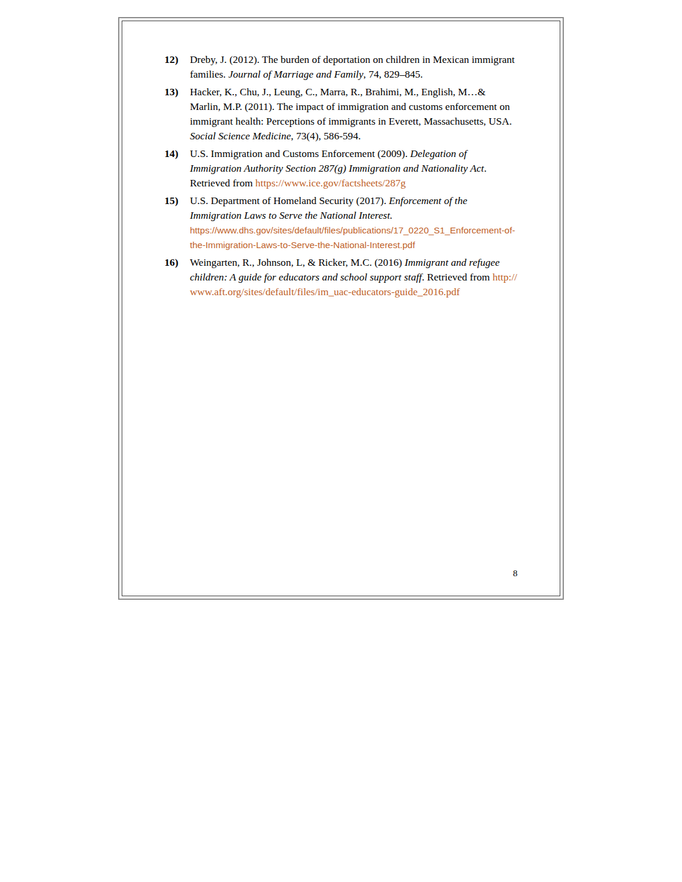12) Dreby, J. (2012). The burden of deportation on children in Mexican immigrant families. Journal of Marriage and Family, 74, 829–845.
13) Hacker, K., Chu, J., Leung, C., Marra, R., Brahimi, M., English, M…& Marlin, M.P. (2011). The impact of immigration and customs enforcement on immigrant health: Perceptions of immigrants in Everett, Massachusetts, USA. Social Science Medicine, 73(4), 586-594.
14) U.S. Immigration and Customs Enforcement (2009). Delegation of Immigration Authority Section 287(g) Immigration and Nationality Act. Retrieved from https://www.ice.gov/factsheets/287g
15) U.S. Department of Homeland Security (2017). Enforcement of the Immigration Laws to Serve the National Interest.
https://www.dhs.gov/sites/default/files/publications/17_0220_S1_Enforcement-of-the-Immigration-Laws-to-Serve-the-National-Interest.pdf
16) Weingarten, R., Johnson, L, & Ricker, M.C. (2016) Immigrant and refugee children: A guide for educators and school support staff. Retrieved from http://www.aft.org/sites/default/files/im_uac-educators-guide_2016.pdf
8